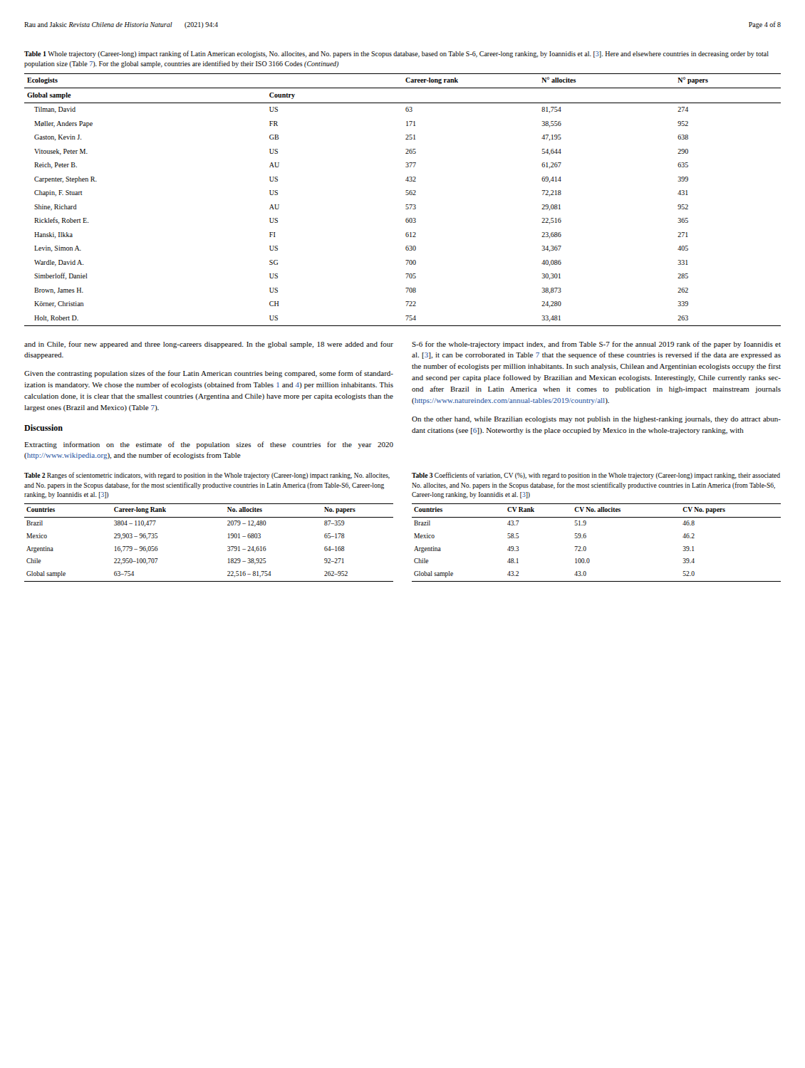Rau and Jaksic Revista Chilena de Historia Natural (2021) 94:4
Page 4 of 8
Table 1 Whole trajectory (Career-long) impact ranking of Latin American ecologists, No. allocites, and No. papers in the Scopus database, based on Table S-6, Career-long ranking, by Ioannidis et al. [3]. Here and elsewhere countries in decreasing order by total population size (Table 7). For the global sample, countries are identified by their ISO 3166 Codes (Continued)
| Ecologists | | Career-long rank | N° allocites | N° papers |
| --- | --- | --- | --- | --- |
| Global sample | Country | | | |
| Tilman, David | US | 63 | 81,754 | 274 |
| Møller, Anders Pape | FR | 171 | 38,556 | 952 |
| Gaston, Kevin J. | GB | 251 | 47,195 | 638 |
| Vitousek, Peter M. | US | 265 | 54,644 | 290 |
| Reich, Peter B. | AU | 377 | 61,267 | 635 |
| Carpenter, Stephen R. | US | 432 | 69,414 | 399 |
| Chapin, F. Stuart | US | 562 | 72,218 | 431 |
| Shine, Richard | AU | 573 | 29,081 | 952 |
| Ricklefs, Robert E. | US | 603 | 22,516 | 365 |
| Hanski, Ilkka | FI | 612 | 23,686 | 271 |
| Levin, Simon A. | US | 630 | 34,367 | 405 |
| Wardle, David A. | SG | 700 | 40,086 | 331 |
| Simberloff, Daniel | US | 705 | 30,301 | 285 |
| Brown, James H. | US | 708 | 38,873 | 262 |
| Körner, Christian | CH | 722 | 24,280 | 339 |
| Holt, Robert D. | US | 754 | 33,481 | 263 |
and in Chile, four new appeared and three long-careers disappeared. In the global sample, 18 were added and four disappeared.
Given the contrasting population sizes of the four Latin American countries being compared, some form of standardization is mandatory. We chose the number of ecologists (obtained from Tables 1 and 4) per million inhabitants. This calculation done, it is clear that the smallest countries (Argentina and Chile) have more per capita ecologists than the largest ones (Brazil and Mexico) (Table 7).
Discussion
Extracting information on the estimate of the population sizes of these countries for the year 2020 (http://www.wikipedia.org), and the number of ecologists from Table
S-6 for the whole-trajectory impact index, and from Table S-7 for the annual 2019 rank of the paper by Ioannidis et al. [3], it can be corroborated in Table 7 that the sequence of these countries is reversed if the data are expressed as the number of ecologists per million inhabitants. In such analysis, Chilean and Argentinian ecologists occupy the first and second per capita place followed by Brazilian and Mexican ecologists. Interestingly, Chile currently ranks second after Brazil in Latin America when it comes to publication in high-impact mainstream journals (https://www.natureindex.com/annual-tables/2019/country/all).
On the other hand, while Brazilian ecologists may not publish in the highest-ranking journals, they do attract abundant citations (see [6]). Noteworthy is the place occupied by Mexico in the whole-trajectory ranking, with
Table 2 Ranges of scientometric indicators, with regard to position in the Whole trajectory (Career-long) impact ranking, No. allocites, and No. papers in the Scopus database, for the most scientifically productive countries in Latin America (from Table-S6, Career-long ranking, by Ioannidis et al. [3])
| Countries | Career-long Rank | No. allocites | No. papers |
| --- | --- | --- | --- |
| Brazil | 3804 – 110,477 | 2079 – 12,480 | 87–359 |
| Mexico | 29,903 – 96,735 | 1901 – 6803 | 65–178 |
| Argentina | 16,779 – 96,056 | 3791 – 24,616 | 64–168 |
| Chile | 22,950–100,707 | 1829 – 38,925 | 92–271 |
| Global sample | 63–754 | 22,516 – 81,754 | 262–952 |
Table 3 Coefficients of variation, CV (%), with regard to position in the Whole trajectory (Career-long) impact ranking, their associated No. allocites, and No. papers in the Scopus database, for the most scientifically productive countries in Latin America (from Table-S6, Career-long ranking, by Ioannidis et al. [3])
| Countries | CV Rank | CV No. allocites | CV No. papers |
| --- | --- | --- | --- |
| Brazil | 43.7 | 51.9 | 46.8 |
| Mexico | 58.5 | 59.6 | 46.2 |
| Argentina | 49.3 | 72.0 | 39.1 |
| Chile | 48.1 | 100.0 | 39.4 |
| Global sample | 43.2 | 43.0 | 52.0 |